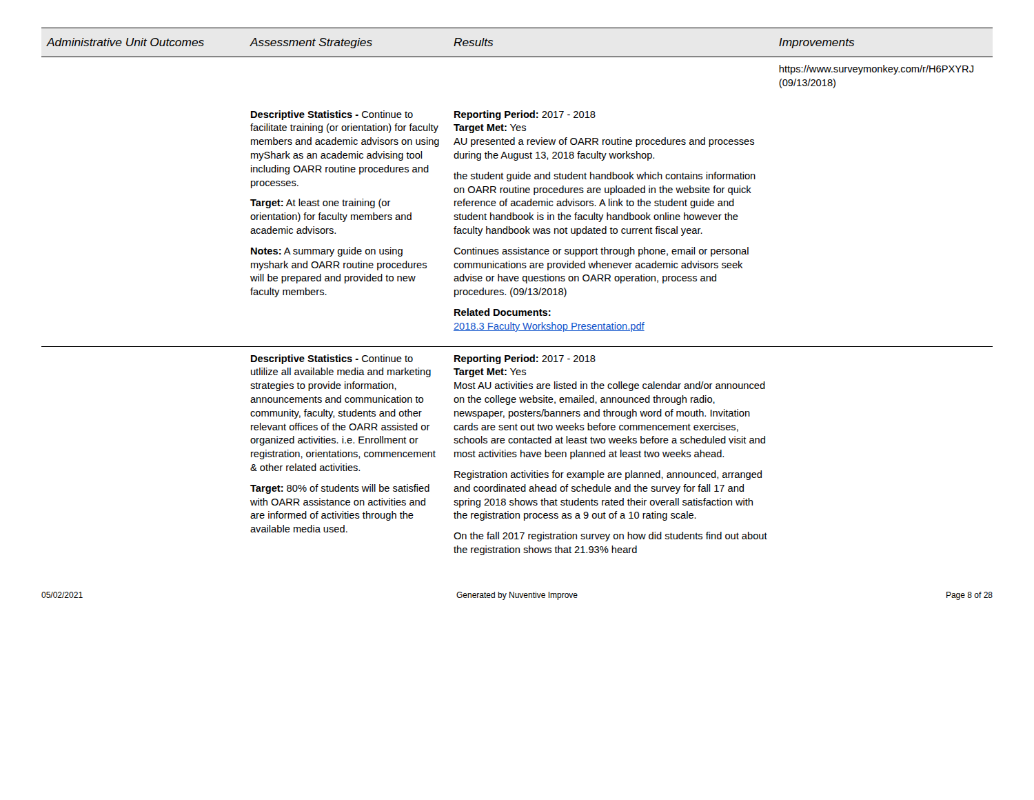| Administrative Unit Outcomes | Assessment Strategies | Results | Improvements |
| --- | --- | --- | --- |
| | | | https://www.surveymonkey.com/r/H6PXYRJ (09/13/2018) |
| | Descriptive Statistics - Continue to facilitate training (or orientation) for faculty members and academic advisors on using myShark as an academic advising tool including OARR routine procedures and processes. Target: At least one training (or orientation) for faculty members and academic advisors. Notes: A summary guide on using myshark and OARR routine procedures will be prepared and provided to new faculty members. | Reporting Period: 2017 - 2018 Target Met: Yes AU presented a review of OARR routine procedures and processes during the August 13, 2018 faculty workshop. the student guide and student handbook which contains information on OARR routine procedures are uploaded in the website for quick reference of academic advisors. A link to the student guide and student handbook is in the faculty handbook online however the faculty handbook was not updated to current fiscal year. Continues assistance or support through phone, email or personal communications are provided whenever academic advisors seek advise or have questions on OARR operation, process and procedures. (09/13/2018) Related Documents: 2018.3 Faculty Workshop Presentation.pdf | |
| | Descriptive Statistics - Continue to utlilize all available media and marketing strategies to provide information, announcements and communication to community, faculty, students and other relevant offices of the OARR assisted or organized activities. i.e. Enrollment or registration, orientations, commencement & other related activities. Target: 80% of students will be satisfied with OARR assistance on activities and are informed of activities through the available media used. | Reporting Period: 2017 - 2018 Target Met: Yes Most AU activities are listed in the college calendar and/or announced on the college website, emailed, announced through radio, newspaper, posters/banners and through word of mouth. Invitation cards are sent out two weeks before commencement exercises, schools are contacted at least two weeks before a scheduled visit and most activities have been planned at least two weeks ahead. Registration activities for example are planned, announced, arranged and coordinated ahead of schedule and the survey for fall 17 and spring 2018 shows that students rated their overall satisfaction with the registration process as a 9 out of a 10 rating scale. On the fall 2017 registration survey on how did students find out about the registration shows that 21.93% heard | |
05/02/2021
Generated by Nuventive Improve
Page 8 of 28